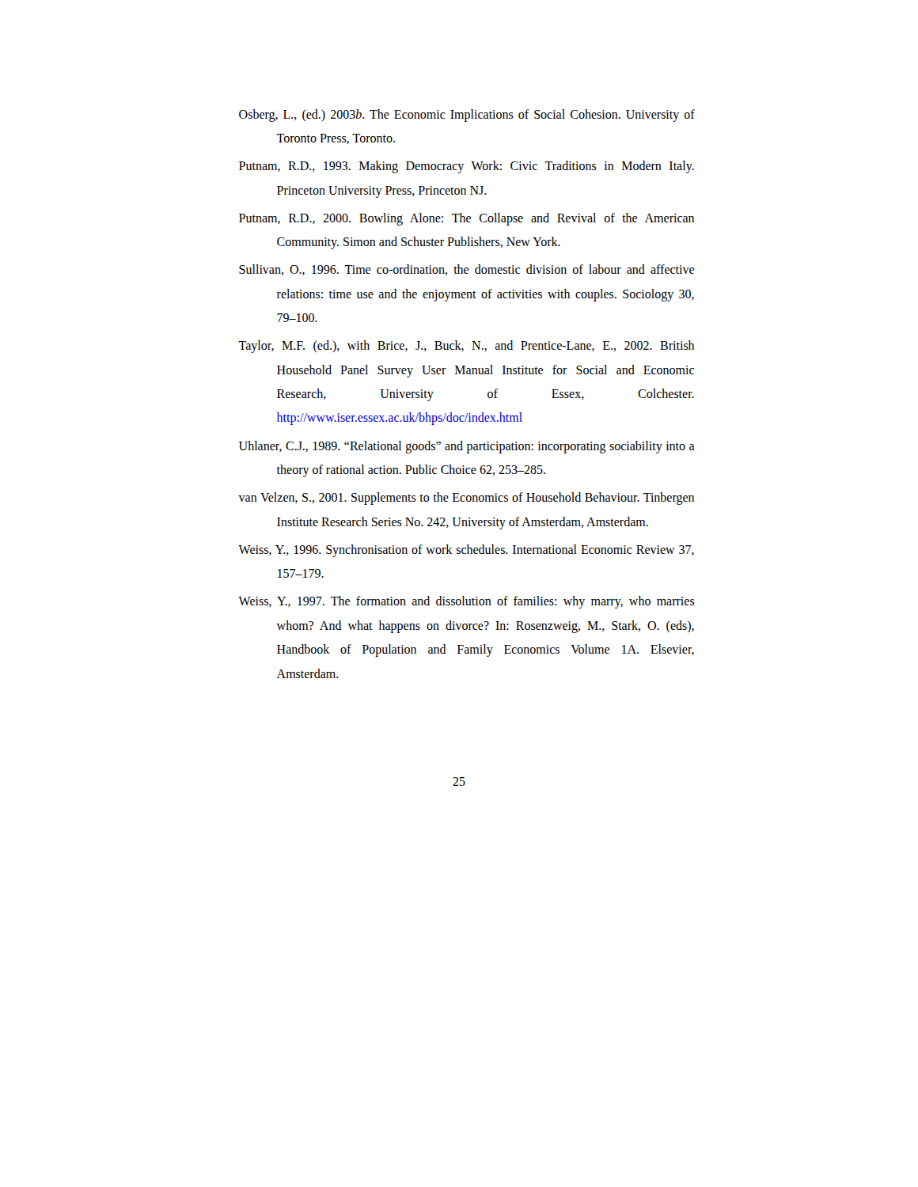Osberg, L., (ed.) 2003b. The Economic Implications of Social Cohesion. University of Toronto Press, Toronto.
Putnam, R.D., 1993. Making Democracy Work: Civic Traditions in Modern Italy. Princeton University Press, Princeton NJ.
Putnam, R.D., 2000. Bowling Alone: The Collapse and Revival of the American Community. Simon and Schuster Publishers, New York.
Sullivan, O., 1996. Time co-ordination, the domestic division of labour and affective relations: time use and the enjoyment of activities with couples. Sociology 30, 79–100.
Taylor, M.F. (ed.), with Brice, J., Buck, N., and Prentice-Lane, E., 2002. British Household Panel Survey User Manual Institute for Social and Economic Research, University of Essex, Colchester. http://www.iser.essex.ac.uk/bhps/doc/index.html
Uhlaner, C.J., 1989. “Relational goods” and participation: incorporating sociability into a theory of rational action. Public Choice 62, 253–285.
van Velzen, S., 2001. Supplements to the Economics of Household Behaviour. Tinbergen Institute Research Series No. 242, University of Amsterdam, Amsterdam.
Weiss, Y., 1996. Synchronisation of work schedules. International Economic Review 37, 157–179.
Weiss, Y., 1997. The formation and dissolution of families: why marry, who marries whom? And what happens on divorce? In: Rosenzweig, M., Stark, O. (eds), Handbook of Population and Family Economics Volume 1A. Elsevier, Amsterdam.
25